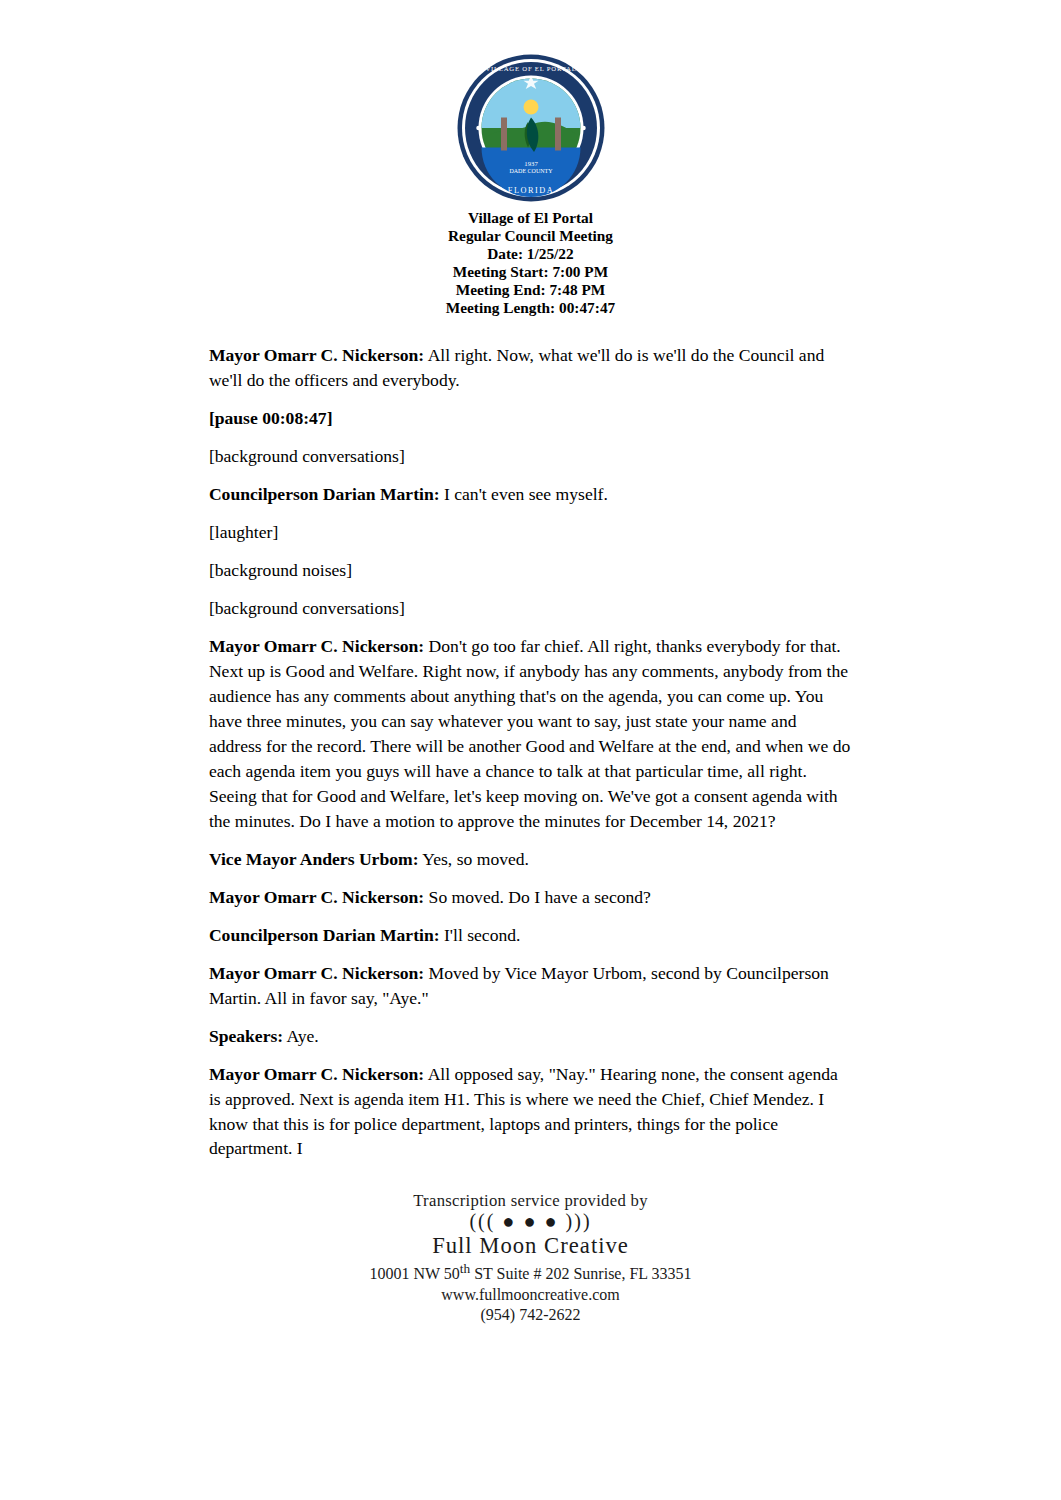1937 DADE COUNTY VILLAGE OF EL PORTAL FLORIDA
Village of El Portal
Regular Council Meeting
Date: 1/25/22
Meeting Start: 7:00 PM
Meeting End: 7:48 PM
Meeting Length: 00:47:47
Mayor Omarr C. Nickerson: All right. Now, what we'll do is we'll do the Council and we'll do the officers and everybody.
[pause 00:08:47]
[background conversations]
Councilperson Darian Martin: I can't even see myself.
[laughter]
[background noises]
[background conversations]
Mayor Omarr C. Nickerson: Don't go too far chief. All right, thanks everybody for that. Next up is Good and Welfare. Right now, if anybody has any comments, anybody from the audience has any comments about anything that's on the agenda, you can come up. You have three minutes, you can say whatever you want to say, just state your name and address for the record. There will be another Good and Welfare at the end, and when we do each agenda item you guys will have a chance to talk at that particular time, all right. Seeing that for Good and Welfare, let's keep moving on. We've got a consent agenda with the minutes. Do I have a motion to approve the minutes for December 14, 2021?
Vice Mayor Anders Urbom: Yes, so moved.
Mayor Omarr C. Nickerson: So moved. Do I have a second?
Councilperson Darian Martin: I'll second.
Mayor Omarr C. Nickerson: Moved by Vice Mayor Urbom, second by Councilperson Martin. All in favor say, "Aye."
Speakers: Aye.
Mayor Omarr C. Nickerson: All opposed say, "Nay." Hearing none, the consent agenda is approved. Next is agenda item H1. This is where we need the Chief, Chief Mendez. I know that this is for police department, laptops and printers, things for the police department. I
Transcription service provided by
((( ● ● ● )))
Full Moon Creative
10001 NW 50th ST Suite # 202 Sunrise, FL 33351
www.fullmooncreative.com
(954) 742-2622